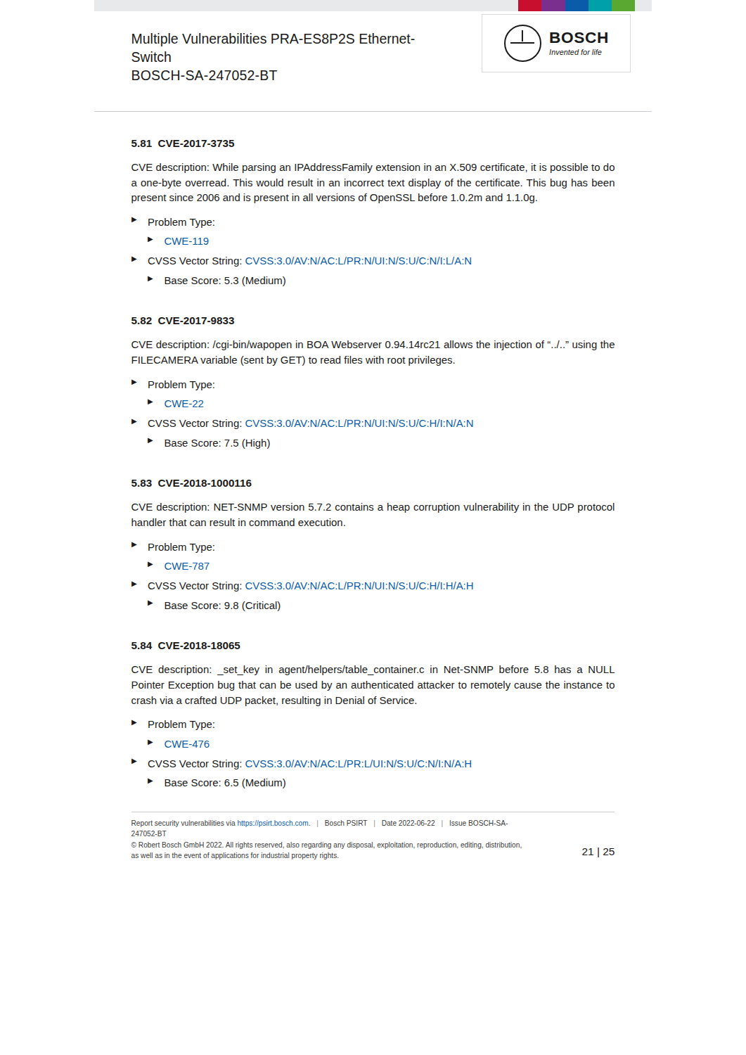Multiple Vulnerabilities PRA-ES8P2S Ethernet-Switch
BOSCH-SA-247052-BT
BOSCH
Invented for life
5.81 CVE-2017-3735
CVE description: While parsing an IPAddressFamily extension in an X.509 certificate, it is possible to do a one-byte overread. This would result in an incorrect text display of the certificate. This bug has been present since 2006 and is present in all versions of OpenSSL before 1.0.2m and 1.1.0g.
Problem Type:
CWE-119
CVSS Vector String: CVSS:3.0/AV:N/AC:L/PR:N/UI:N/S:U/C:N/I:L/A:N
Base Score: 5.3 (Medium)
5.82 CVE-2017-9833
CVE description: /cgi-bin/wapopen in BOA Webserver 0.94.14rc21 allows the injection of “../..” using the FILECAMERA variable (sent by GET) to read files with root privileges.
Problem Type:
CWE-22
CVSS Vector String: CVSS:3.0/AV:N/AC:L/PR:N/UI:N/S:U/C:H/I:N/A:N
Base Score: 7.5 (High)
5.83 CVE-2018-1000116
CVE description: NET-SNMP version 5.7.2 contains a heap corruption vulnerability in the UDP protocol handler that can result in command execution.
Problem Type:
CWE-787
CVSS Vector String: CVSS:3.0/AV:N/AC:L/PR:N/UI:N/S:U/C:H/I:H/A:H
Base Score: 9.8 (Critical)
5.84 CVE-2018-18065
CVE description: _set_key in agent/helpers/table_container.c in Net-SNMP before 5.8 has a NULL Pointer Exception bug that can be used by an authenticated attacker to remotely cause the instance to crash via a crafted UDP packet, resulting in Denial of Service.
Problem Type:
CWE-476
CVSS Vector String: CVSS:3.0/AV:N/AC:L/PR:L/UI:N/S:U/C:N/I:N/A:H
Base Score: 6.5 (Medium)
Report security vulnerabilities via https://psirt.bosch.com. | Bosch PSIRT | Date 2022-06-22 | Issue BOSCH-SA-247052-BT
© Robert Bosch GmbH 2022. All rights reserved, also regarding any disposal, exploitation, reproduction, editing, distribution, as well as in the event of applications for industrial property rights.
21 | 25